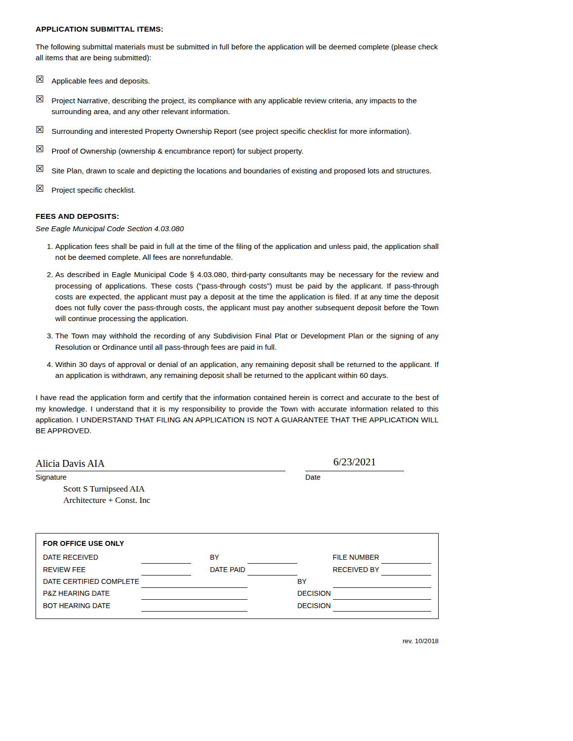APPLICATION SUBMITTAL ITEMS:
The following submittal materials must be submitted in full before the application will be deemed complete (please check all items that are being submitted):
Applicable fees and deposits.
Project Narrative, describing the project, its compliance with any applicable review criteria, any impacts to the surrounding area, and any other relevant information.
Surrounding and interested Property Ownership Report (see project specific checklist for more information).
Proof of Ownership (ownership & encumbrance report) for subject property.
Site Plan, drawn to scale and depicting the locations and boundaries of existing and proposed lots and structures.
Project specific checklist.
FEES AND DEPOSITS:
See Eagle Municipal Code Section 4.03.080
Application fees shall be paid in full at the time of the filing of the application and unless paid, the application shall not be deemed complete. All fees are nonrefundable.
As described in Eagle Municipal Code § 4.03.080, third-party consultants may be necessary for the review and processing of applications. These costs ("pass-through costs") must be paid by the applicant. If pass-through costs are expected, the applicant must pay a deposit at the time the application is filed. If at any time the deposit does not fully cover the pass-through costs, the applicant must pay another subsequent deposit before the Town will continue processing the application.
The Town may withhold the recording of any Subdivision Final Plat or Development Plan or the signing of any Resolution or Ordinance until all pass-through fees are paid in full.
Within 30 days of approval or denial of an application, any remaining deposit shall be returned to the applicant. If an application is withdrawn, any remaining deposit shall be returned to the applicant within 60 days.
I have read the application form and certify that the information contained herein is correct and accurate to the best of my knowledge. I understand that it is my responsibility to provide the Town with accurate information related to this application. I UNDERSTAND THAT FILING AN APPLICATION IS NOT A GUARANTEE THAT THE APPLICATION WILL BE APPROVED.
Alicia Davis AIA
Signature
6/23/2021
Date
Scott S Turnipseed AIA
Architecture + Const. Inc
FOR OFFICE USE ONLY
| DATE RECEIVED | | | BY | | | FILE NUMBER | |
| REVIEW FEE | | | DATE PAID | | | RECEIVED BY | |
| DATE CERTIFIED COMPLETE | | | BY | |
| P&Z HEARING DATE | | | DECISION | |
| BOT HEARING DATE | | | DECISION | |
rev. 10/2018